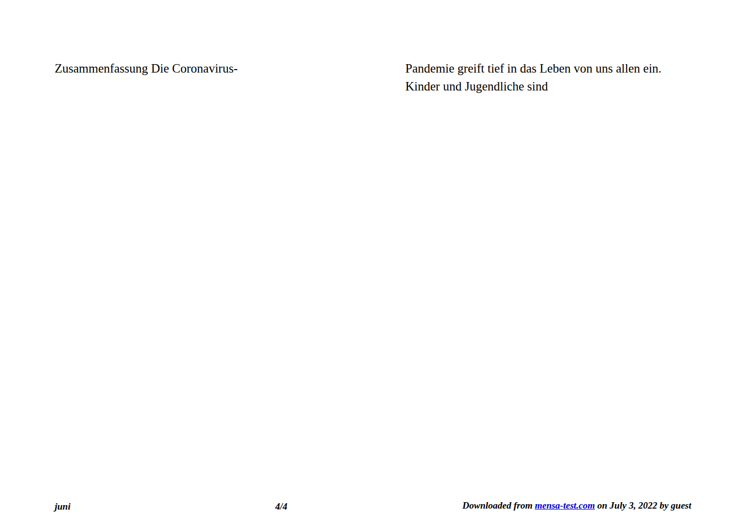Zusammenfassung Die Coronavirus-
Pandemie greift tief in das Leben von uns allen ein. Kinder und Jugendliche sind
juni
4/4
Downloaded from mensa-test.com on July 3, 2022 by guest